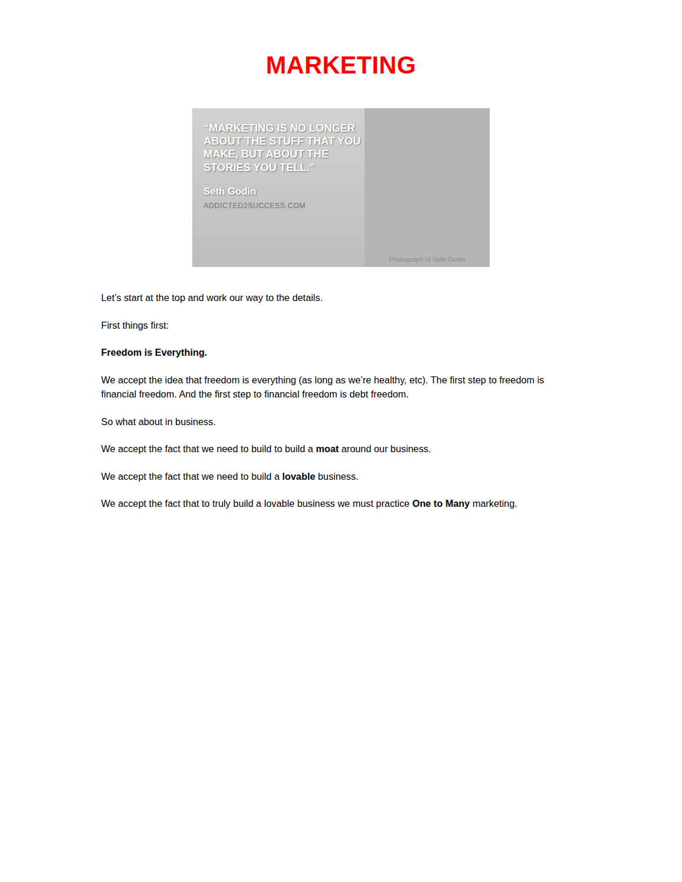MARKETING
“Marketing is no longer about the stuff that you make, but about the stories you tell.”
Seth Godin
ADDICTED2SUCCESS.COM
Photograph of Seth Godin
Let’s start at the top and work our way to the details.
First things first:
Freedom is Everything.
We accept the idea that freedom is everything (as long as we’re healthy, etc). The first step to freedom is financial freedom. And the first step to financial freedom is debt freedom.
So what about in business.
We accept the fact that we need to build to build a moat around our business.
We accept the fact that we need to build a lovable business.
We accept the fact that to truly build a lovable business we must practice One to Many marketing.